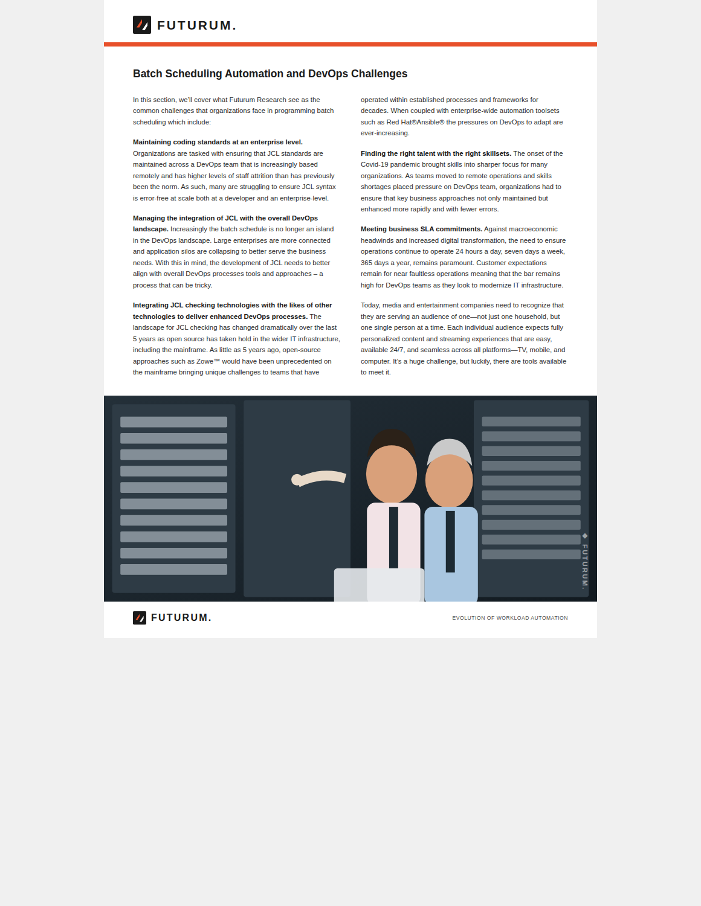FUTURUM.
Batch Scheduling Automation and DevOps Challenges
In this section, we’ll cover what Futurum Research see as the common challenges that organizations face in programming batch scheduling which include:
Maintaining coding standards at an enterprise level. Organizations are tasked with ensuring that JCL standards are maintained across a DevOps team that is increasingly based remotely and has higher levels of staff attrition than has previously been the norm. As such, many are struggling to ensure JCL syntax is error-free at scale both at a developer and an enterprise-level.
Managing the integration of JCL with the overall DevOps landscape. Increasingly the batch schedule is no longer an island in the DevOps landscape. Large enterprises are more connected and application silos are collapsing to better serve the business needs. With this in mind, the development of JCL needs to better align with overall DevOps processes tools and approaches – a process that can be tricky.
Integrating JCL checking technologies with the likes of other technologies to deliver enhanced DevOps processes. The landscape for JCL checking has changed dramatically over the last 5 years as open source has taken hold in the wider IT infrastructure, including the mainframe. As little as 5 years ago, open-source approaches such as Zowe™ would have been unprecedented on the mainframe bringing unique challenges to teams that have operated within established processes and frameworks for decades. When coupled with enterprise-wide automation toolsets such as Red Hat®Ansible® the pressures on DevOps to adapt are ever-increasing.
Finding the right talent with the right skillsets. The onset of the Covid-19 pandemic brought skills into sharper focus for many organizations. As teams moved to remote operations and skills shortages placed pressure on DevOps team, organizations had to ensure that key business approaches not only maintained but enhanced more rapidly and with fewer errors.
Meeting business SLA commitments. Against macroeconomic headwinds and increased digital transformation, the need to ensure operations continue to operate 24 hours a day, seven days a week, 365 days a year, remains paramount. Customer expectations remain for near faultless operations meaning that the bar remains high for DevOps teams as they look to modernize IT infrastructure.
Today, media and entertainment companies need to recognize that they are serving an audience of one—not just one household, but one single person at a time. Each individual audience expects fully personalized content and streaming experiences that are easy, available 24/7, and seamless across all platforms—TV, mobile, and computer. It’s a huge challenge, but luckily, there are tools available to meet it.
◆ FUTURUM.
FUTURUM.
Evolution of Workload Automation